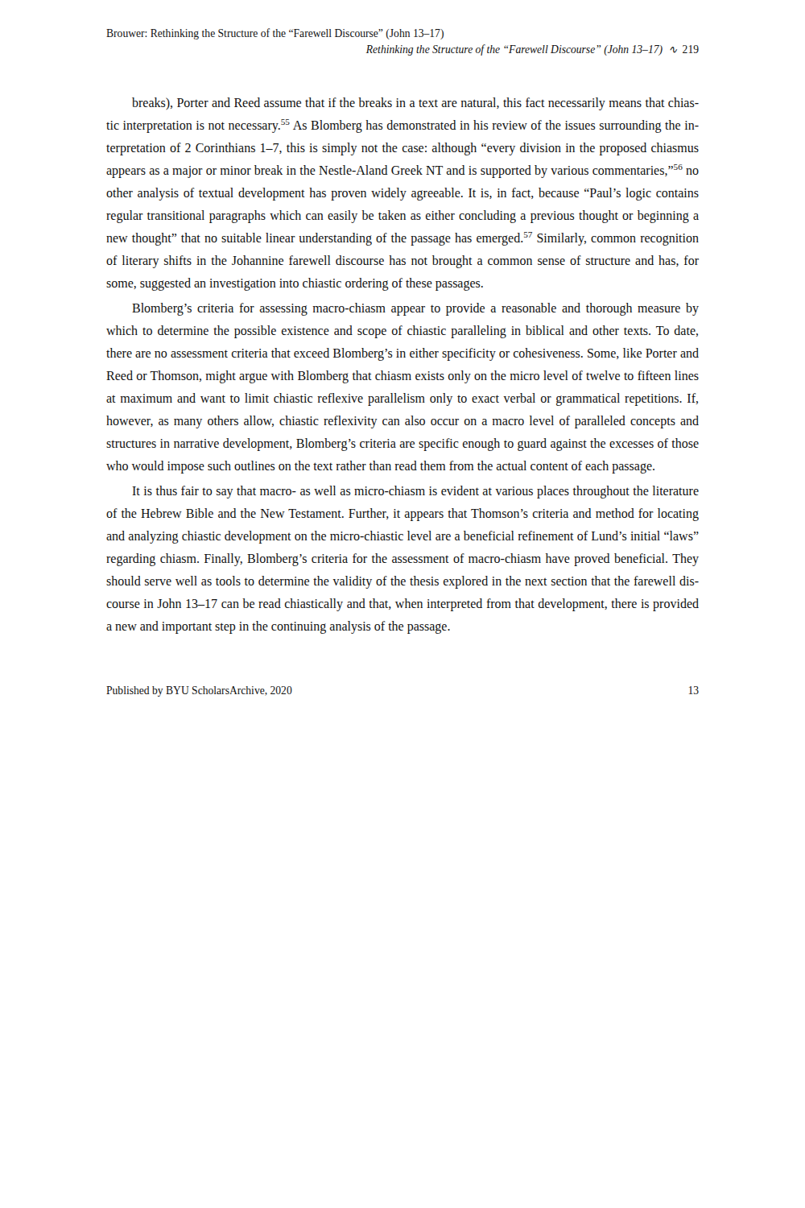Brouwer: Rethinking the Structure of the “Farewell Discourse” (John 13–17) Rethinking the Structure of the “Farewell Discourse” (John 13–17) ∿ 219
breaks), Porter and Reed assume that if the breaks in a text are natural, this fact necessarily means that chiastic interpretation is not necessary.55 As Blomberg has demonstrated in his review of the issues surrounding the interpretation of 2 Corinthians 1–7, this is simply not the case: although “every division in the proposed chiasmus appears as a major or minor break in the Nestle-Aland Greek NT and is supported by various commentaries,”56 no other analysis of textual development has proven widely agreeable. It is, in fact, because “Paul’s logic contains regular transitional paragraphs which can easily be taken as either concluding a previous thought or beginning a new thought” that no suitable linear understanding of the passage has emerged.57 Similarly, common recognition of literary shifts in the Johannine farewell discourse has not brought a common sense of structure and has, for some, suggested an investigation into chiastic ordering of these passages.
Blomberg’s criteria for assessing macro-chiasm appear to provide a reasonable and thorough measure by which to determine the possible existence and scope of chiastic paralleling in biblical and other texts. To date, there are no assessment criteria that exceed Blomberg’s in either specificity or cohesiveness. Some, like Porter and Reed or Thomson, might argue with Blomberg that chiasm exists only on the micro level of twelve to fifteen lines at maximum and want to limit chiastic reflexive parallelism only to exact verbal or grammatical repetitions. If, however, as many others allow, chiastic reflexivity can also occur on a macro level of paralleled concepts and structures in narrative development, Blomberg’s criteria are specific enough to guard against the excesses of those who would impose such outlines on the text rather than read them from the actual content of each passage.
It is thus fair to say that macro- as well as micro-chiasm is evident at various places throughout the literature of the Hebrew Bible and the New Testament. Further, it appears that Thomson’s criteria and method for locating and analyzing chiastic development on the micro-chiastic level are a beneficial refinement of Lund’s initial “laws” regarding chiasm. Finally, Blomberg’s criteria for the assessment of macro-chiasm have proved beneficial. They should serve well as tools to determine the validity of the thesis explored in the next section that the farewell discourse in John 13–17 can be read chiastically and that, when interpreted from that development, there is provided a new and important step in the continuing analysis of the passage.
Published by BYU ScholarsArchive, 2020 13